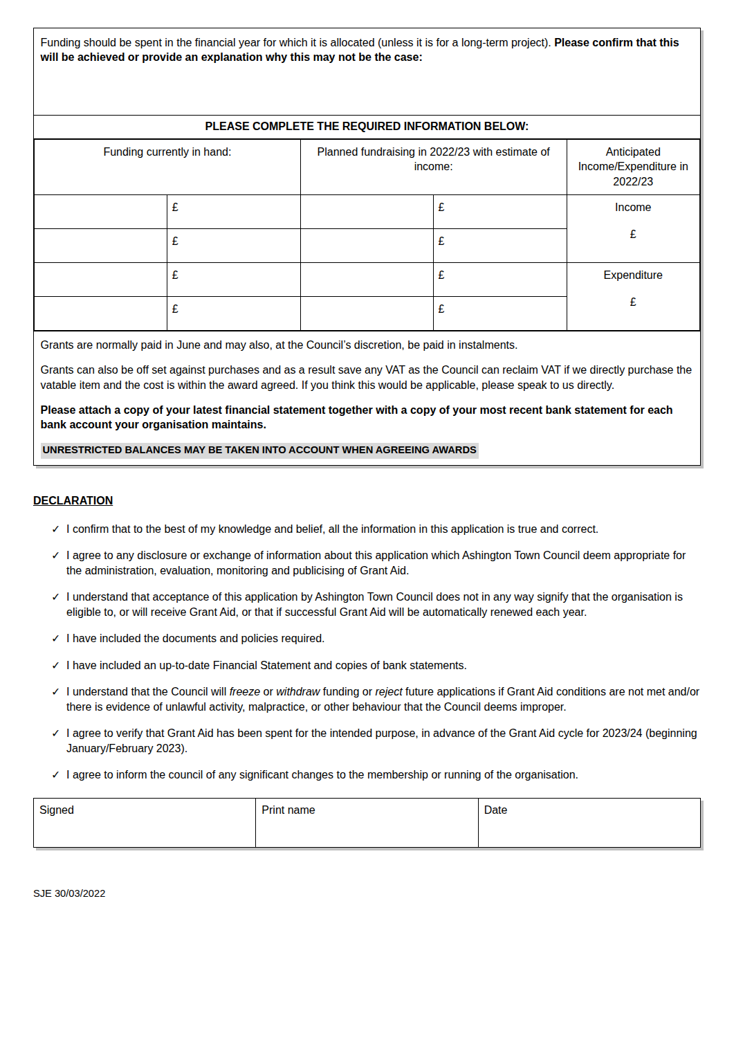Funding should be spent in the financial year for which it is allocated (unless it is for a long-term project). Please confirm that this will be achieved or provide an explanation why this may not be the case:
PLEASE COMPLETE THE REQUIRED INFORMATION BELOW:
| Funding currently in hand: | Planned fundraising in 2022/23 with estimate of income: | Anticipated Income/Expenditure in 2022/23 |
| --- | --- | --- |
| | £ | | £ | Income £ |
| | £ | | £ |
| | £ | | £ | Expenditure £ |
| | £ | | £ |
Grants are normally paid in June and may also, at the Council’s discretion, be paid in instalments.
Grants can also be off set against purchases and as a result save any VAT as the Council can reclaim VAT if we directly purchase the vatable item and the cost is within the award agreed. If you think this would be applicable, please speak to us directly.
Please attach a copy of your latest financial statement together with a copy of your most recent bank statement for each bank account your organisation maintains.
UNRESTRICTED BALANCES MAY BE TAKEN INTO ACCOUNT WHEN AGREEING AWARDS
DECLARATION
I confirm that to the best of my knowledge and belief, all the information in this application is true and correct.
I agree to any disclosure or exchange of information about this application which Ashington Town Council deem appropriate for the administration, evaluation, monitoring and publicising of Grant Aid.
I understand that acceptance of this application by Ashington Town Council does not in any way signify that the organisation is eligible to, or will receive Grant Aid, or that if successful Grant Aid will be automatically renewed each year.
I have included the documents and policies required.
I have included an up-to-date Financial Statement and copies of bank statements.
I understand that the Council will freeze or withdraw funding or reject future applications if Grant Aid conditions are not met and/or there is evidence of unlawful activity, malpractice, or other behaviour that the Council deems improper.
I agree to verify that Grant Aid has been spent for the intended purpose, in advance of the Grant Aid cycle for 2023/24 (beginning January/February 2023).
I agree to inform the council of any significant changes to the membership or running of the organisation.
| Signed | Print name | Date |
SJE 30/03/2022